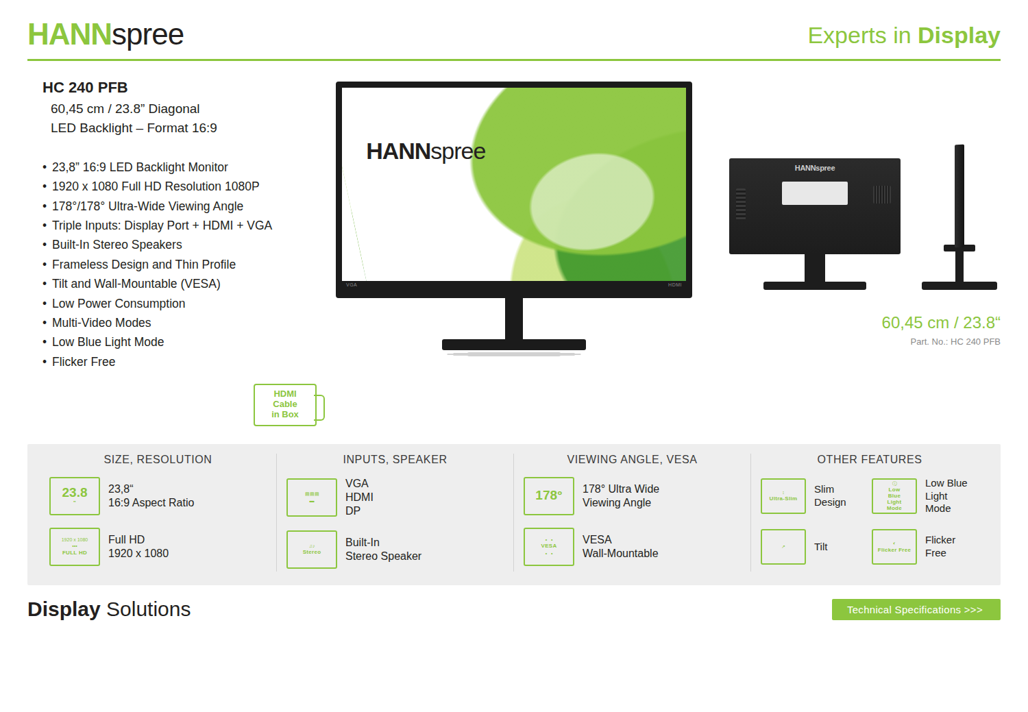HANN spree
Experts in Display
HC 240 PFB
60,45 cm / 23.8” Diagonal
LED Backlight – Format 16:9
23,8” 16:9 LED Backlight Monitor
1920 x 1080 Full HD Resolution 1080P
178°/178° Ultra-Wide Viewing Angle
Triple Inputs: Display Port + HDMI + VGA
Built-In Stereo Speakers
Frameless Design and Thin Profile
Tilt and Wall-Mountable (VESA)
Low Power Consumption
Multi-Video Modes
Low Blue Light Mode
Flicker Free
HDMI
Cable
in Box
HANN spree
VGA HDMI
HANNspree
60,45 cm / 23.8“
Part. No.: HC 240 PFB
SIZE, RESOLUTION
23.8”
23,8“
16:9 Aspect Ratio
1920 x 1080 ••• FULL HD
Full HD
1920 x 1080
INPUTS, SPEAKER
▤▤▤ ▬
VGA
HDMI
DP
♫♪ Stereo
Built-In
Stereo Speaker
VIEWING ANGLE, VESA
178°
178° Ultra Wide
Viewing Angle
• • VESA • •
VESA
Wall-Mountable
OTHER FEATURES
↕ Ultra-Slim
Slim
Design
ⓘ Low
Blue
Light
Mode
Low Blue
Light
Mode
↗
Tilt
◐ Flicker Free
Flicker
Free
Display Solutions
Technical Specifications >>>